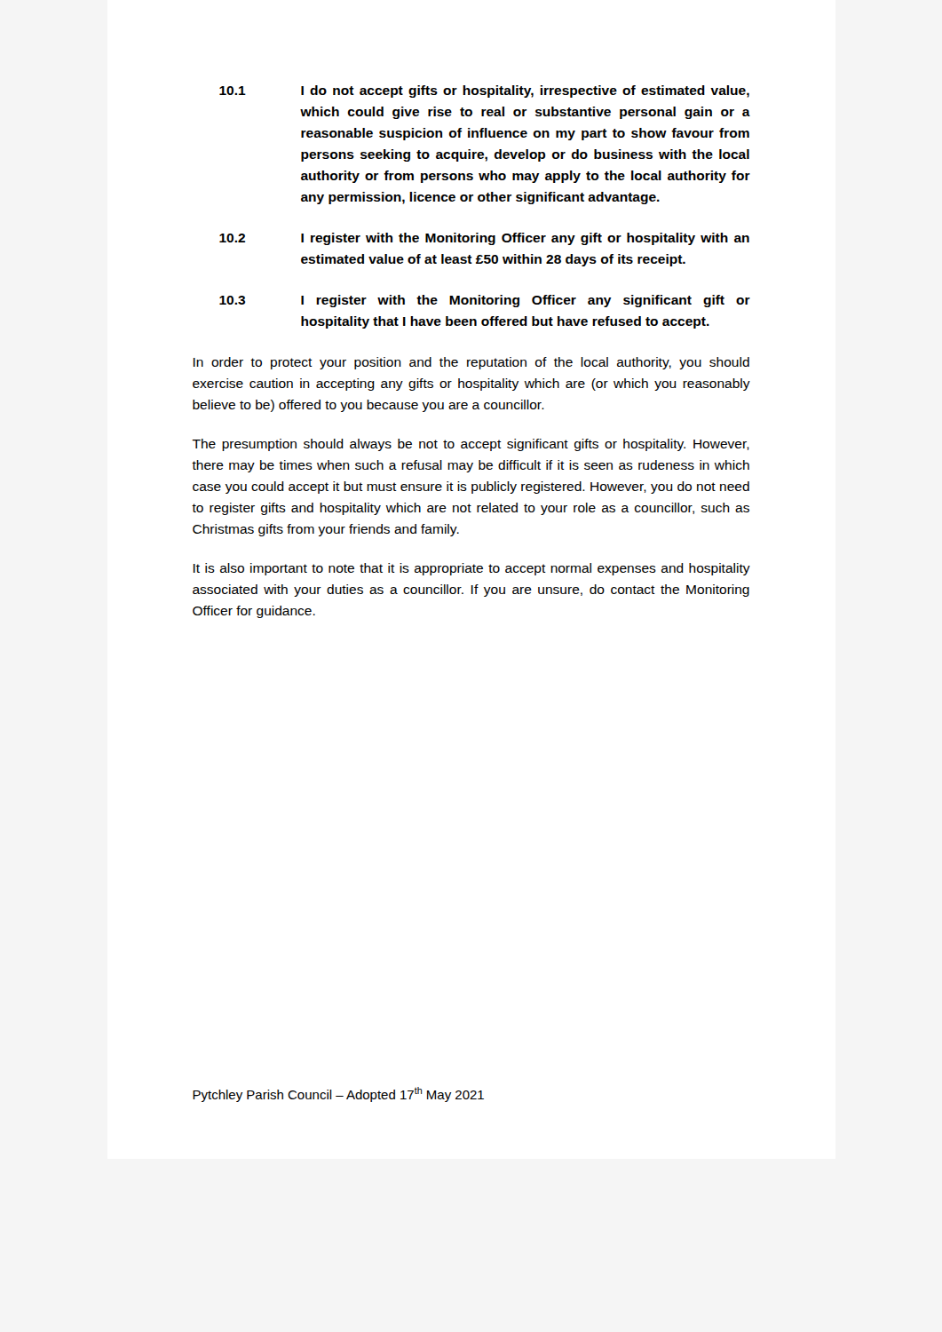10.1
I do not accept gifts or hospitality, irrespective of estimated value, which could give rise to real or substantive personal gain or a reasonable suspicion of influence on my part to show favour from persons seeking to acquire, develop or do business with the local authority or from persons who may apply to the local authority for any permission, licence or other significant advantage.
10.2
I register with the Monitoring Officer any gift or hospitality with an estimated value of at least £50 within 28 days of its receipt.
10.3
I register with the Monitoring Officer any significant gift or hospitality that I have been offered but have refused to accept.
In order to protect your position and the reputation of the local authority, you should exercise caution in accepting any gifts or hospitality which are (or which you reasonably believe to be) offered to you because you are a councillor.
The presumption should always be not to accept significant gifts or hospitality. However, there may be times when such a refusal may be difficult if it is seen as rudeness in which case you could accept it but must ensure it is publicly registered. However, you do not need to register gifts and hospitality which are not related to your role as a councillor, such as Christmas gifts from your friends and family.
It is also important to note that it is appropriate to accept normal expenses and hospitality associated with your duties as a councillor. If you are unsure, do contact the Monitoring Officer for guidance.
Pytchley Parish Council – Adopted 17th May 2021